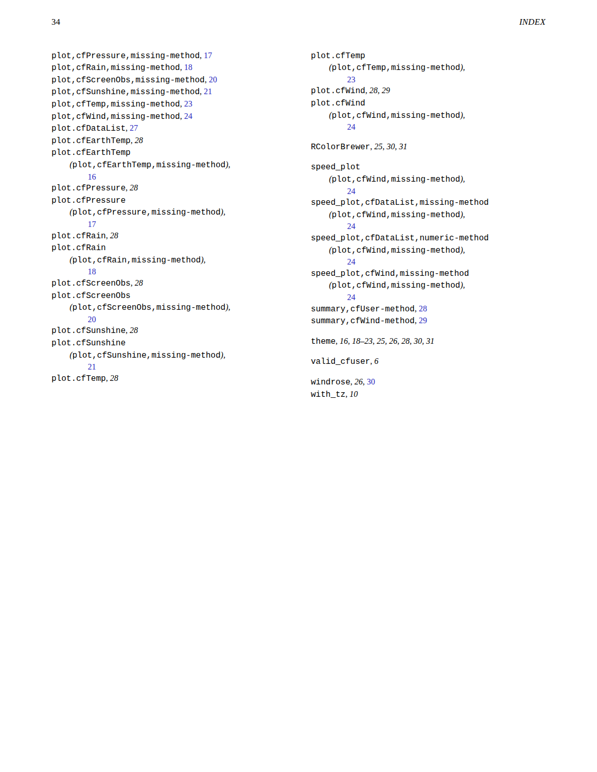34 INDEX
plot,cfPressure,missing-method, 17
plot,cfRain,missing-method, 18
plot,cfScreenObs,missing-method, 20
plot,cfSunshine,missing-method, 21
plot,cfTemp,missing-method, 23
plot,cfWind,missing-method, 24
plot.cfDataList, 27
plot.cfEarthTemp, 28
plot.cfEarthTemp (plot,cfEarthTemp,missing-method), 16
plot.cfPressure, 28
plot.cfPressure (plot,cfPressure,missing-method), 17
plot.cfRain, 28
plot.cfRain (plot,cfRain,missing-method), 18
plot.cfScreenObs, 28
plot.cfScreenObs (plot,cfScreenObs,missing-method), 20
plot.cfSunshine, 28
plot.cfSunshine (plot,cfSunshine,missing-method), 21
plot.cfTemp, 28
plot.cfTemp (plot,cfTemp,missing-method), 23
plot.cfWind, 28, 29
plot.cfWind (plot,cfWind,missing-method), 24
RColorBrewer, 25, 30, 31
speed_plot (plot,cfWind,missing-method), 24
speed_plot,cfDataList,missing-method (plot,cfWind,missing-method), 24
speed_plot,cfDataList,numeric-method (plot,cfWind,missing-method), 24
speed_plot,cfWind,missing-method (plot,cfWind,missing-method), 24
summary,cfUser-method, 28
summary,cfWind-method, 29
theme, 16, 18–23, 25, 26, 28, 30, 31
valid_cfuser, 6
windrose, 26, 30
with_tz, 10